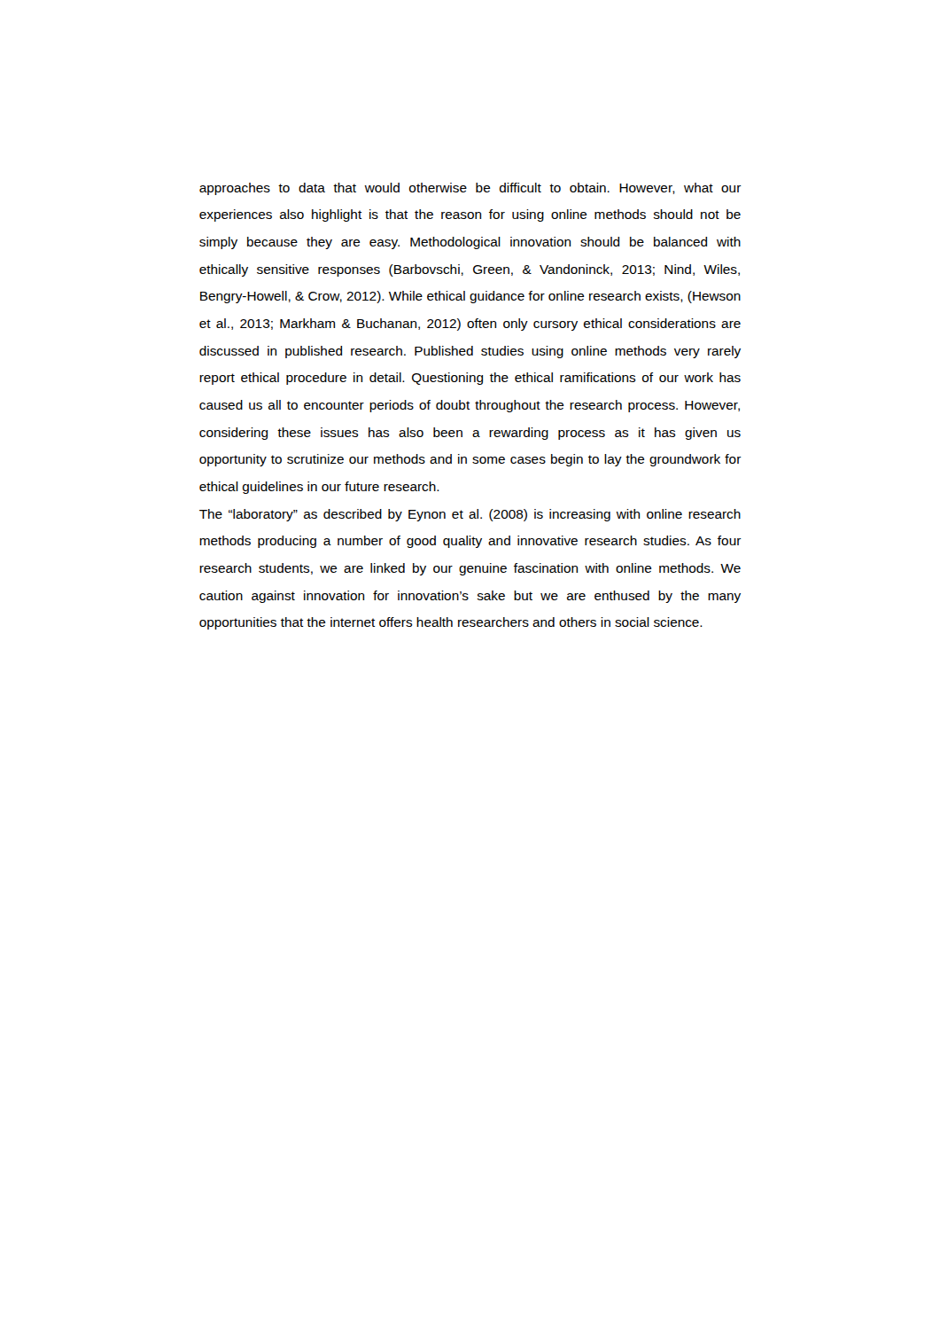approaches to data that would otherwise be difficult to obtain. However, what our experiences also highlight is that the reason for using online methods should not be simply because they are easy. Methodological innovation should be balanced with ethically sensitive responses (Barbovschi, Green, & Vandoninck, 2013; Nind, Wiles, Bengry-Howell, & Crow, 2012). While ethical guidance for online research exists, (Hewson et al., 2013; Markham & Buchanan, 2012) often only cursory ethical considerations are discussed in published research. Published studies using online methods very rarely report ethical procedure in detail. Questioning the ethical ramifications of our work has caused us all to encounter periods of doubt throughout the research process. However, considering these issues has also been a rewarding process as it has given us opportunity to scrutinize our methods and in some cases begin to lay the groundwork for ethical guidelines in our future research.
The “laboratory” as described by Eynon et al. (2008) is increasing with online research methods producing a number of good quality and innovative research studies. As four research students, we are linked by our genuine fascination with online methods. We caution against innovation for innovation’s sake but we are enthused by the many opportunities that the internet offers health researchers and others in social science.